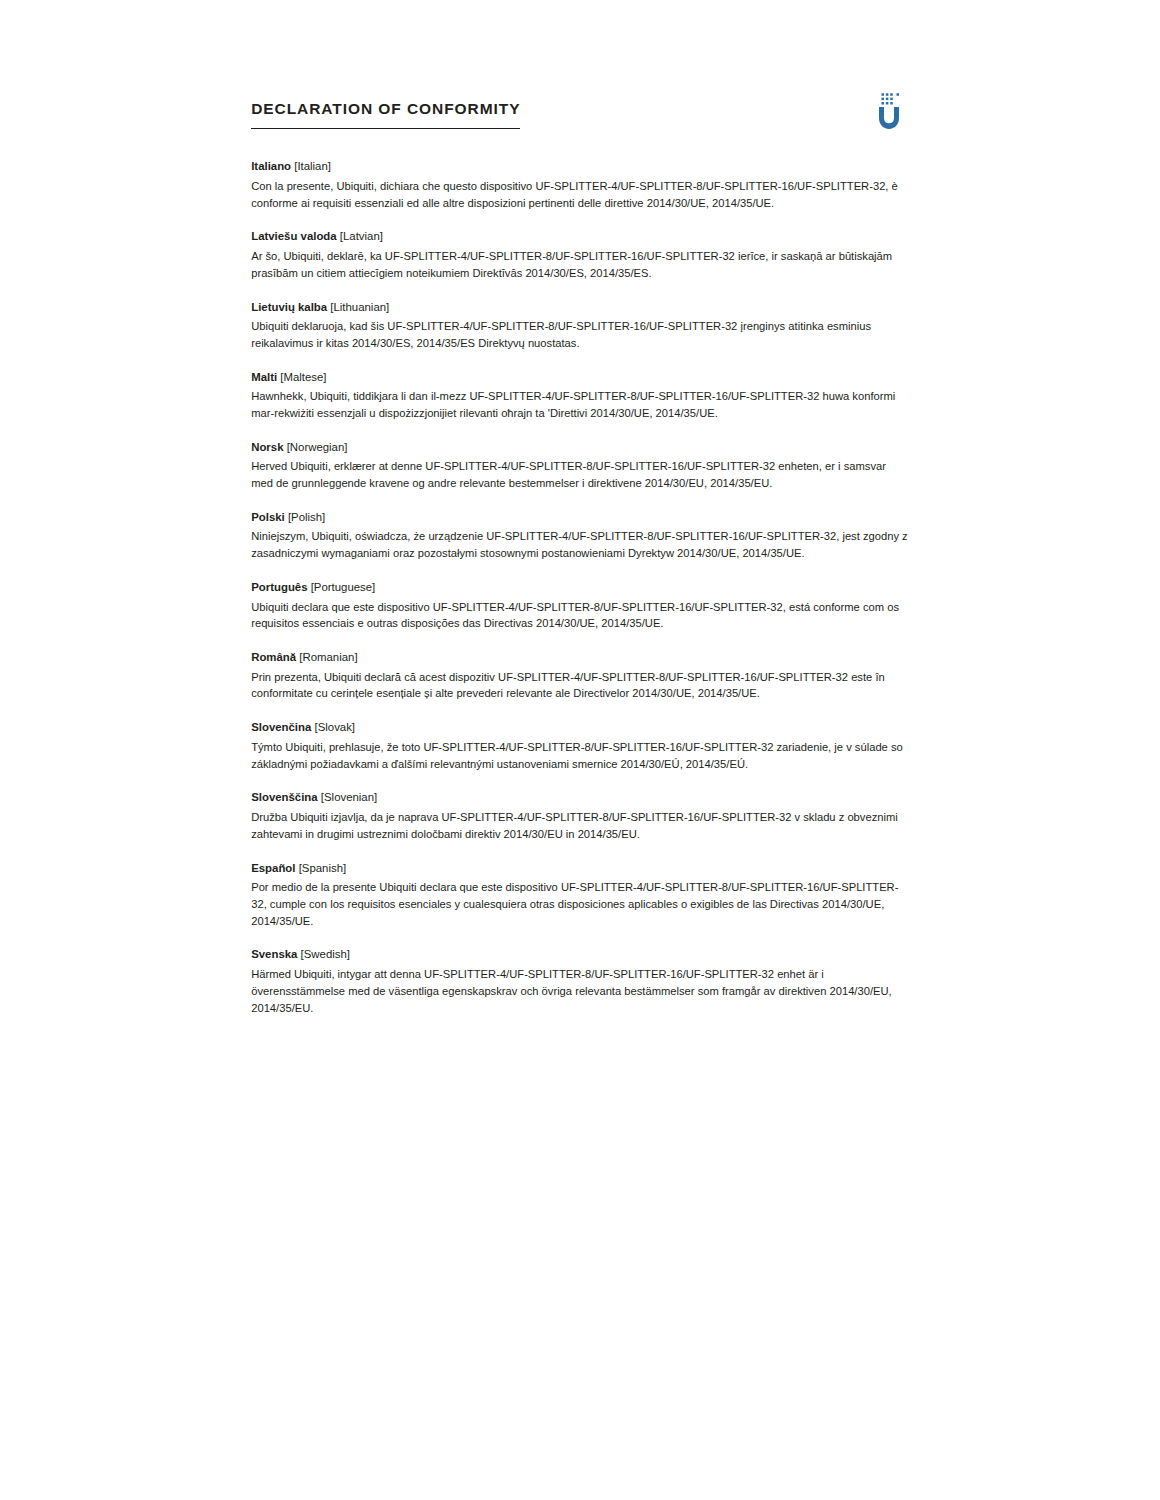Declaration of Conformity
Italiano [Italian]
Con la presente, Ubiquiti, dichiara che questo dispositivo UF-SPLITTER-4/UF-SPLITTER-8/UF-SPLITTER-16/UF-SPLITTER-32, è conforme ai requisiti essenziali ed alle altre disposizioni pertinenti delle direttive 2014/30/UE, 2014/35/UE.
Latviešu valoda [Latvian]
Ar šo, Ubiquiti, deklarē, ka UF-SPLITTER-4/UF-SPLITTER-8/UF-SPLITTER-16/UF-SPLITTER-32 ierīce, ir saskaņā ar būtiskajām prasībām un citiem attiecīgiem noteikumiem Direktīvās 2014/30/ES, 2014/35/ES.
Lietuvių kalba [Lithuanian]
Ubiquiti deklaruoja, kad šis UF-SPLITTER-4/UF-SPLITTER-8/UF-SPLITTER-16/UF-SPLITTER-32 įrenginys atitinka esminius reikalavimus ir kitas 2014/30/ES, 2014/35/ES Direktyvų nuostatas.
Malti [Maltese]
Hawnhekk, Ubiquiti, tiddikjara li dan il-mezz UF-SPLITTER-4/UF-SPLITTER-8/UF-SPLITTER-16/UF-SPLITTER-32 huwa konformi mar-rekwiżiti essenzjali u dispożizzjonijiet rilevanti oħrajn ta 'Direttivi 2014/30/UE, 2014/35/UE.
Norsk [Norwegian]
Herved Ubiquiti, erklærer at denne UF-SPLITTER-4/UF-SPLITTER-8/UF-SPLITTER-16/UF-SPLITTER-32 enheten, er i samsvar med de grunnleggende kravene og andre relevante bestemmelser i direktivene 2014/30/EU, 2014/35/EU.
Polski [Polish]
Niniejszym, Ubiquiti, oświadcza, że urządzenie UF-SPLITTER-4/UF-SPLITTER-8/UF-SPLITTER-16/UF-SPLITTER-32, jest zgodny z zasadniczymi wymaganiami oraz pozostałymi stosownymi postanowieniami Dyrektyw 2014/30/UE, 2014/35/UE.
Português [Portuguese]
Ubiquiti declara que este dispositivo UF-SPLITTER-4/UF-SPLITTER-8/UF-SPLITTER-16/UF-SPLITTER-32, está conforme com os requisitos essenciais e outras disposições das Directivas 2014/30/UE, 2014/35/UE.
Română [Romanian]
Prin prezenta, Ubiquiti declară că acest dispozitiv UF-SPLITTER-4/UF-SPLITTER-8/UF-SPLITTER-16/UF-SPLITTER-32 este în conformitate cu cerințele esențiale și alte prevederi relevante ale Directivelor 2014/30/UE, 2014/35/UE.
Slovenčina [Slovak]
Týmto Ubiquiti, prehlasuje, že toto UF-SPLITTER-4/UF-SPLITTER-8/UF-SPLITTER-16/UF-SPLITTER-32 zariadenie, je v súlade so základnými požiadavkami a ďalšími relevantnými ustanoveniami smernice 2014/30/EÚ, 2014/35/EÚ.
Slovenščina [Slovenian]
Družba Ubiquiti izjavlja, da je naprava UF-SPLITTER-4/UF-SPLITTER-8/UF-SPLITTER-16/UF-SPLITTER-32 v skladu z obveznimi zahtevami in drugimi ustreznimi določbami direktiv 2014/30/EU in 2014/35/EU.
Español [Spanish]
Por medio de la presente Ubiquiti declara que este dispositivo UF-SPLITTER-4/UF-SPLITTER-8/UF-SPLITTER-16/UF-SPLITTER-32, cumple con los requisitos esenciales y cualesquiera otras disposiciones aplicables o exigibles de las Directivas 2014/30/UE, 2014/35/UE.
Svenska [Swedish]
Härmed Ubiquiti, intygar att denna UF-SPLITTER-4/UF-SPLITTER-8/UF-SPLITTER-16/UF-SPLITTER-32 enhet är i överensstämmelse med de väsentliga egenskapskrav och övriga relevanta bestämmelser som framgår av direktiven 2014/30/EU, 2014/35/EU.